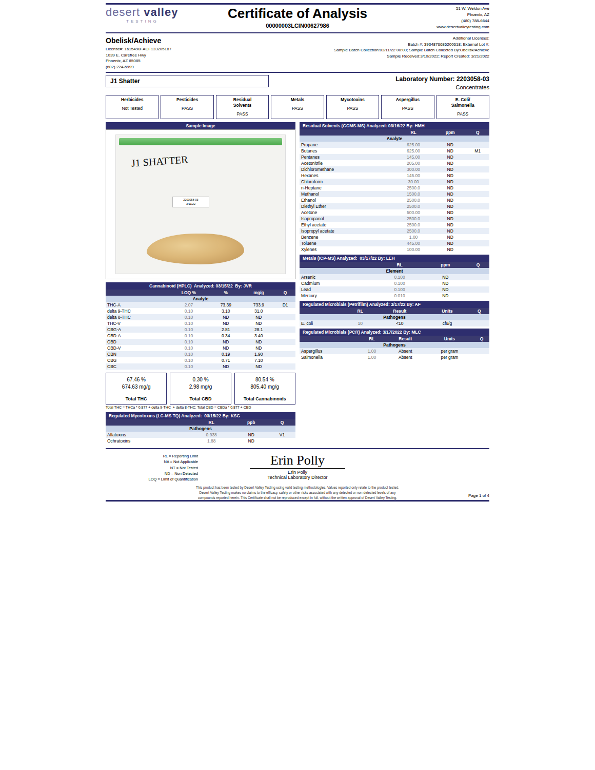desert valley
TESTING
Certificate of Analysis
00000003LCIN00627986
51 W. Weldon Ave
Phoenix, AZ
(480) 788-6644
www.desertvalleytesting.com
Obelisk/Achieve
License#: 1615490FACF133205187
1039 E. Carefree Hwy
Phoenix, AZ 85085
(602) 224-5999
Additional Licenses:
Batch #: 3934876686200618; External Lot #:
Sample Batch Collection:03/11/22 00:00; Sample Batch Collected By:Obelisk/Achieve
Sample Received:3/10/2022; Report Created: 3/21/2022
J1 Shatter
Laboratory Number: 2203058-03
Concentrates
Herbicides
Not Tested
Pesticides
PASS
Residual
Solvents
PASS
Metals
PASS
Mycotoxins
PASS
Aspergillus
PASS
E. Coli/
Salmonella
PASS
Sample Image
J1 SHATTER
2203058-03
3/11/22
Cannabinoid (HPLC) Analyzed: 03/15/22 By: JVR
| | LOQ % | % | mg/g | Q |
| Analyte |
| THC-A | 2.07 | 73.39 | 733.9 | D1 |
| delta 9-THC | 0.10 | 3.10 | 31.0 | |
| delta 8-THC | 0.10 | ND | ND | |
| THC-V | 0.10 | ND | ND | |
| CBG-A | 0.10 | 2.81 | 28.1 | |
| CBD-A | 0.10 | 0.34 | 3.40 | |
| CBD | 0.10 | ND | ND | |
| CBD-V | 0.10 | ND | ND | |
| CBN | 0.10 | 0.19 | 1.90 | |
| CBG | 0.10 | 0.71 | 7.10 | |
| CBC | 0.10 | ND | ND | |
67.46 %
674.63 mg/g
Total THC
0.30 %
2.98 mg/g
Total CBD
80.54 %
805.40 mg/g
Total Cannabinoids
Total THC = THCa * 0.877 + delta 9-THC + delta 8-THC; Total CBD = CBDa * 0.877 + CBD
Regulated Mycotoxins (LC-MS TQ) Analyzed: 03/15/22 By: KSG
| | RL | ppb | Q |
| Pathogens |
| Aflatoxins | 0.938 | ND | V1 |
| Ochratoxins | 1.88 | ND | |
Residual Solvents (GCMS-MS) Analyzed: 03/16/22 By: HMH
| | RL | ppm | Q |
| Analyte |
| Propane | 625.00 | ND | |
| Butanes | 625.00 | ND | M1 |
| Pentanes | 145.00 | ND | |
| Acetonitrile | 205.00 | ND | |
| Dichloromethane | 300.00 | ND | |
| Hexanes | 145.00 | ND | |
| Chloroform | 30.00 | ND | |
| n-Heptane | 2500.0 | ND | |
| Methanol | 1500.0 | ND | |
| Ethanol | 2500.0 | ND | |
| Diethyl Ether | 2500.0 | ND | |
| Acetone | 500.00 | ND | |
| Isopropanol | 2500.0 | ND | |
| Ethyl acetate | 2500.0 | ND | |
| Isopropyl acetate | 2500.0 | ND | |
| Benzene | 1.00 | ND | |
| Toluene | 445.00 | ND | |
| Xylenes | 100.00 | ND | |
Metals (ICP-MS) Analyzed: 03/17/22 By: LEH
| | RL | ppm | Q |
| Element |
| Arsenic | 0.100 | ND | |
| Cadmium | 0.100 | ND | |
| Lead | 0.100 | ND | |
| Mercury | 0.010 | ND | |
Regulated Microbials (Petrifilm) Analyzed: 3/17/22 By: AF
| | RL | Result | Units | Q |
| Pathogens |
| E. coli | 10 | <10 | cfu/g | |
Regulated Microbials (PCR) Analyzed: 3/17/2022 By: MLC
| | RL | Result | Units | Q |
| Pathogens |
| Aspergillus | 1.00 | Absent | per gram | |
| Salmonella | 1.00 | Absent | per gram | |
RL = Reporting Limit
NA = Not Applicable
NT = Not Tested
ND = Non Detected
LOQ = Limit of Quantification
Erin Polly
Erin Polly
Technical Laboratory Director
This product has been tested by Desert Valley Testing using valid testing methodologies. Values reported only relate to the product tested.
Desert Valley Testing makes no claims to the efficacy, safety or other risks associated with any detected or non-detected levels of any
compounds reported herein. This Certificate shall not be reproduced except in full, without the written approval of Desert Valley Testing.
Page 1 of 4